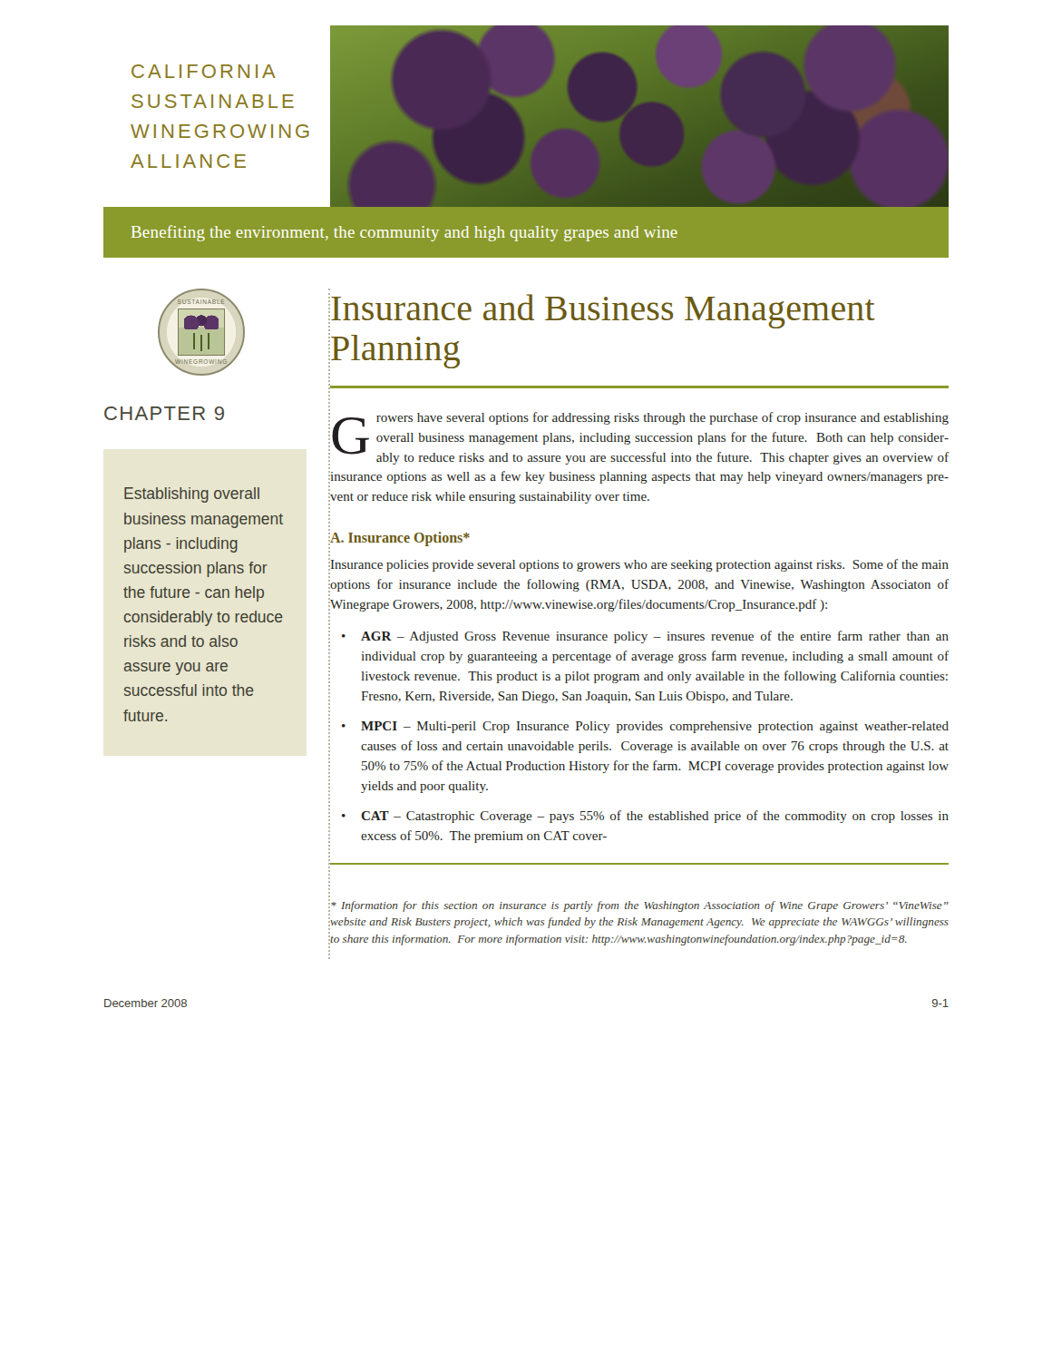California
Sustainable
Winegrowing
Alliance
Benefiting the environment, the community and high quality grapes and wine
CHAPTER 9
Establishing overall business management plans - including succession plans for the future - can help considerably to reduce risks and to also assure you are successful into the future.
Insurance and Business Management Planning
Growers have several options for addressing risks through the purchase of crop insurance and establishing overall business management plans, including succession plans for the future. Both can help considerably to reduce risks and to assure you are successful into the future. This chapter gives an overview of insurance options as well as a few key business planning aspects that may help vineyard owners/managers prevent or reduce risk while ensuring sustainability over time.
A. Insurance Options*
Insurance policies provide several options to growers who are seeking protection against risks. Some of the main options for insurance include the following (RMA, USDA, 2008, and Vinewise, Washington Associaton of Winegrape Growers, 2008, http://www.vinewise.org/files/documents/Crop_Insurance.pdf ):
AGR – Adjusted Gross Revenue insurance policy – insures revenue of the entire farm rather than an individual crop by guaranteeing a percentage of average gross farm revenue, including a small amount of livestock revenue. This product is a pilot program and only available in the following California counties: Fresno, Kern, Riverside, San Diego, San Joaquin, San Luis Obispo, and Tulare.
MPCI – Multi-peril Crop Insurance Policy provides comprehensive protection against weather-related causes of loss and certain unavoidable perils. Coverage is available on over 76 crops through the U.S. at 50% to 75% of the Actual Production History for the farm. MCPI coverage provides protection against low yields and poor quality.
CAT – Catastrophic Coverage – pays 55% of the established price of the commodity on crop losses in excess of 50%. The premium on CAT cover-
* Information for this section on insurance is partly from the Washington Association of Wine Grape Growers’ “VineWise” website and Risk Busters project, which was funded by the Risk Management Agency. We appreciate the WAWGGs’ willingness to share this information. For more information visit: http://www.washingtonwinefoundation.org/index.php?page_id=8.
December 2008
9-1